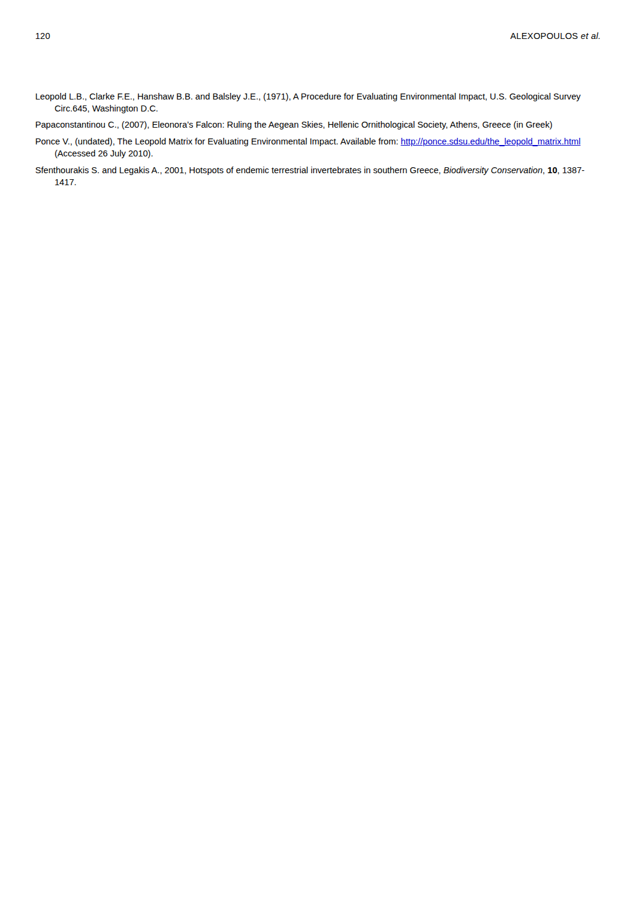120 ALEXOPOULOS et al.
Leopold L.B., Clarke F.E., Hanshaw B.B. and Balsley J.E., (1971), A Procedure for Evaluating Environmental Impact, U.S. Geological Survey Circ.645, Washington D.C.
Papaconstantinou C., (2007), Eleonora’s Falcon: Ruling the Aegean Skies, Hellenic Ornithological Society, Athens, Greece (in Greek)
Ponce V., (undated), The Leopold Matrix for Evaluating Environmental Impact. Available from: http://ponce.sdsu.edu/the_leopold_matrix.html (Accessed 26 July 2010).
Sfenthourakis S. and Legakis A., 2001, Hotspots of endemic terrestrial invertebrates in southern Greece, Biodiversity Conservation, 10, 1387-1417.